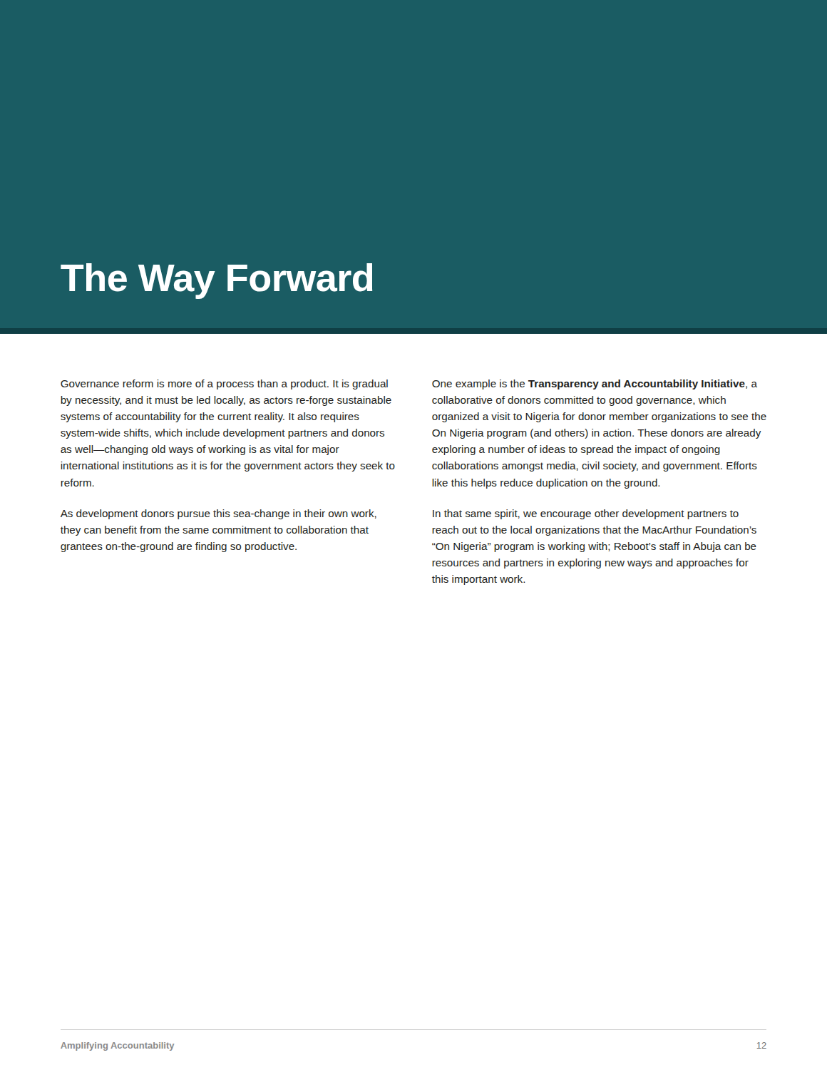The Way Forward
Governance reform is more of a process than a product. It is gradual by necessity, and it must be led locally, as actors re-forge sustainable systems of accountability for the current reality. It also requires system-wide shifts, which include development partners and donors as well—changing old ways of working is as vital for major international institutions as it is for the government actors they seek to reform.
As development donors pursue this sea-change in their own work, they can benefit from the same commitment to collaboration that grantees on-the-ground are finding so productive.
One example is the Transparency and Accountability Initiative, a collaborative of donors committed to good governance, which organized a visit to Nigeria for donor member organizations to see the On Nigeria program (and others) in action. These donors are already exploring a number of ideas to spread the impact of ongoing collaborations amongst media, civil society, and government. Efforts like this helps reduce duplication on the ground.
In that same spirit, we encourage other development partners to reach out to the local organizations that the MacArthur Foundation’s “On Nigeria” program is working with; Reboot’s staff in Abuja can be resources and partners in exploring new ways and approaches for this important work.
Amplifying Accountability 12